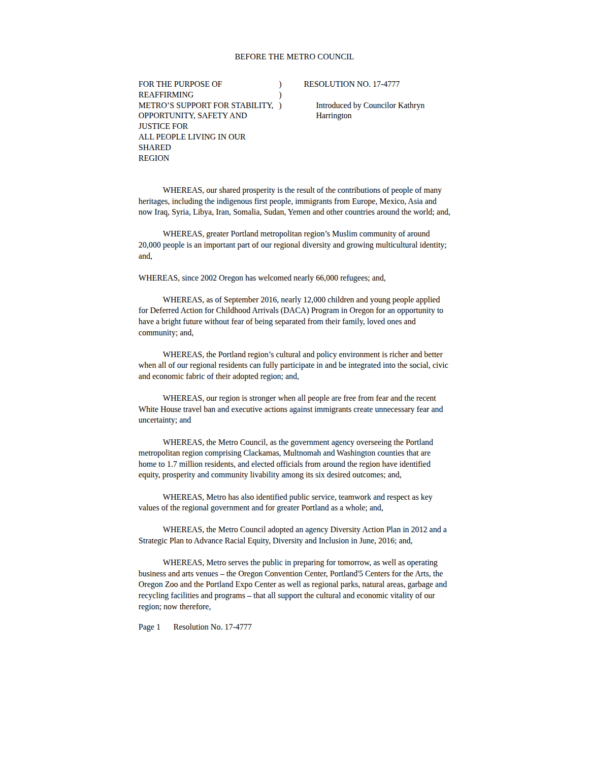BEFORE THE METRO COUNCIL
| For the purpose of reaffirming Metro’s support for stability, opportunity, safety and justice for all people living in our shared region | ) ) ) | Resolution No. 17-4777 Introduced by Councilor Kathryn Harrington |
WHEREAS, our shared prosperity is the result of the contributions of people of many heritages, including the indigenous first people, immigrants from Europe, Mexico, Asia and now Iraq, Syria, Libya, Iran, Somalia, Sudan, Yemen and other countries around the world; and,
WHEREAS, greater Portland metropolitan region’s Muslim community of around 20,000 people is an important part of our regional diversity and growing multicultural identity; and,
WHEREAS, since 2002 Oregon has welcomed nearly 66,000 refugees; and,
WHEREAS, as of September 2016, nearly 12,000 children and young people applied for Deferred Action for Childhood Arrivals (DACA) Program in Oregon for an opportunity to have a bright future without fear of being separated from their family, loved ones and community; and,
WHEREAS, the Portland region’s cultural and policy environment is richer and better when all of our regional residents can fully participate in and be integrated into the social, civic and economic fabric of their adopted region; and,
WHEREAS, our region is stronger when all people are free from fear and the recent White House travel ban and executive actions against immigrants create unnecessary fear and uncertainty; and
WHEREAS, the Metro Council, as the government agency overseeing the Portland metropolitan region comprising Clackamas, Multnomah and Washington counties that are home to 1.7 million residents, and elected officials from around the region have identified equity, prosperity and community livability among its six desired outcomes; and,
WHEREAS, Metro has also identified public service, teamwork and respect as key values of the regional government and for greater Portland as a whole; and,
WHEREAS, the Metro Council adopted an agency Diversity Action Plan in 2012 and a Strategic Plan to Advance Racial Equity, Diversity and Inclusion in June, 2016; and,
WHEREAS, Metro serves the public in preparing for tomorrow, as well as operating business and arts venues – the Oregon Convention Center, Portland'5 Centers for the Arts, the Oregon Zoo and the Portland Expo Center as well as regional parks, natural areas, garbage and recycling facilities and programs – that all support the cultural and economic vitality of our region; now therefore,
Page 1 Resolution No. 17-4777